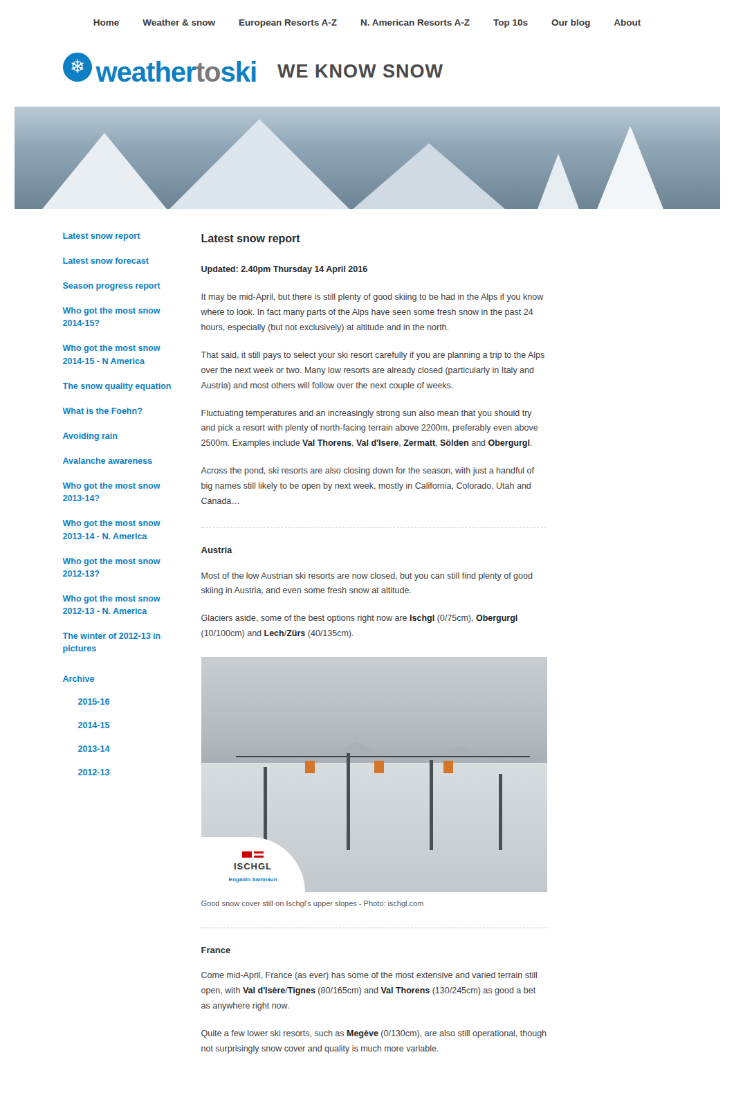Home
Weather & snow
European Resorts A-Z
N. American Resorts A-Z
Top 10s
Our blog
About
weather to ski
WE KNOW SNOW
Latest snow report
Latest snow forecast
Season progress report
Who got the most snow 2014-15?
Who got the most snow 2014-15 - N America
The snow quality equation
What is the Foehn?
Avoiding rain
Avalanche awareness
Who got the most snow 2013-14?
Who got the most snow 2013-14 - N. America
Who got the most snow 2012-13?
Who got the most snow 2012-13 - N. America
The winter of 2012-13 in pictures
Archive
2015-16
2014-15
2013-14
2012-13
Latest snow report
Updated: 2.40pm Thursday 14 April 2016
It may be mid-April, but there is still plenty of good skiing to be had in the Alps if you know where to look. In fact many parts of the Alps have seen some fresh snow in the past 24 hours, especially (but not exclusively) at altitude and in the north.
That said, it still pays to select your ski resort carefully if you are planning a trip to the Alps over the next week or two. Many low resorts are already closed (particularly in Italy and Austria) and most others will follow over the next couple of weeks.
Fluctuating temperatures and an increasingly strong sun also mean that you should try and pick a resort with plenty of north-facing terrain above 2200m, preferably even above 2500m. Examples include Val Thorens, Val d'Isere, Zermatt, Sölden and Obergurgl.
Across the pond, ski resorts are also closing down for the season, with just a handful of big names still likely to be open by next week, mostly in California, Colorado, Utah and Canada…
Austria
Most of the low Austrian ski resorts are now closed, but you can still find plenty of good skiing in Austria, and even some fresh snow at altitude.
Glaciers aside, some of the best options right now are Ischgl (0/75cm), Obergurgl (10/100cm) and Lech/Zürs (40/135cm).
ISCHGL
Engadin Samnaun
Good snow cover still on Ischgl's upper slopes - Photo: ischgl.com
France
Come mid-April, France (as ever) has some of the most extensive and varied terrain still open, with Val d'Isère/Tignes (80/165cm) and Val Thorens (130/245cm) as good a bet as anywhere right now.
Quite a few lower ski resorts, such as Megève (0/130cm), are also still operational, though not surprisingly snow cover and quality is much more variable.